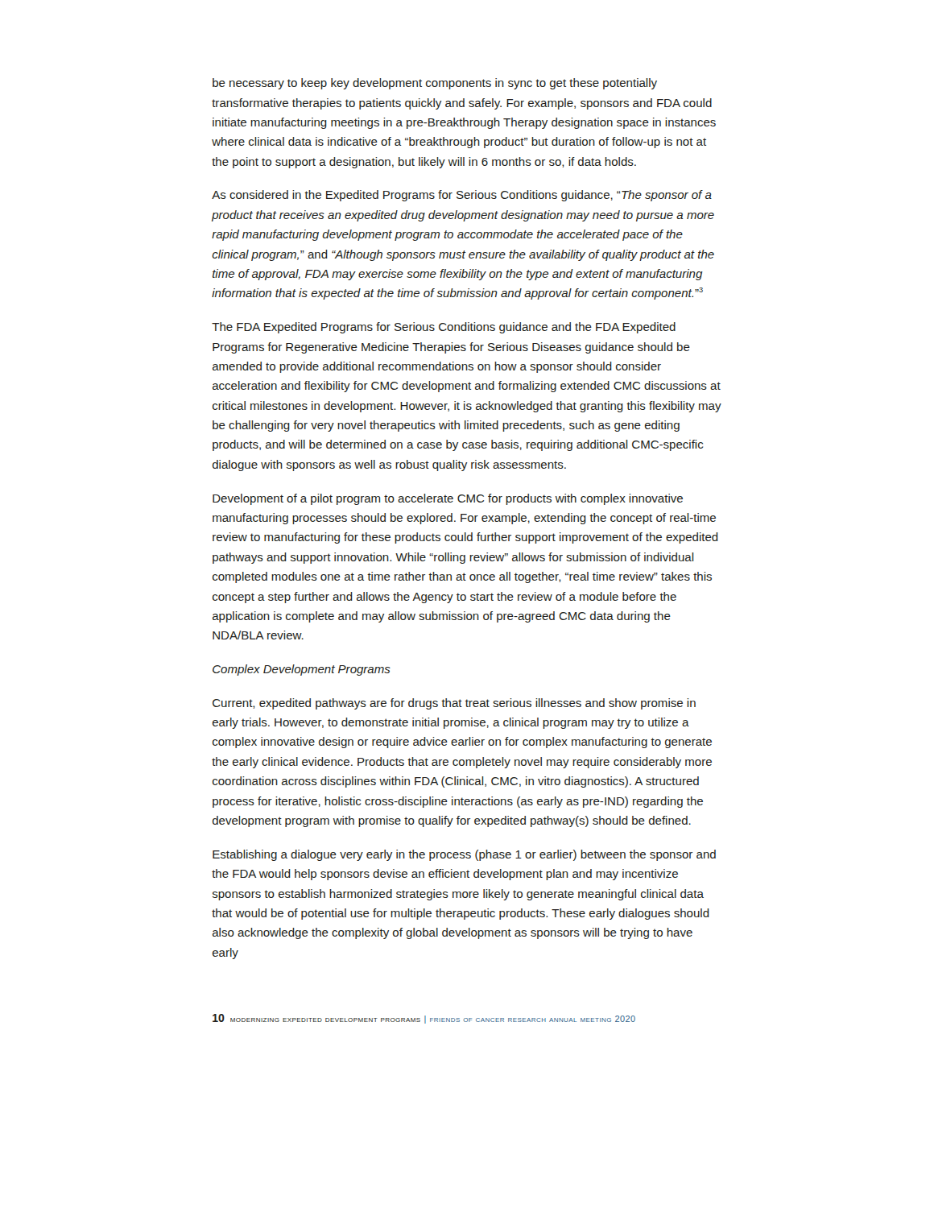be necessary to keep key development components in sync to get these potentially transformative therapies to patients quickly and safely. For example, sponsors and FDA could initiate manufacturing meetings in a pre-Breakthrough Therapy designation space in instances where clinical data is indicative of a “breakthrough product” but duration of follow-up is not at the point to support a designation, but likely will in 6 months or so, if data holds.
As considered in the Expedited Programs for Serious Conditions guidance, “The sponsor of a product that receives an expedited drug development designation may need to pursue a more rapid manufacturing development program to accommodate the accelerated pace of the clinical program,” and “Although sponsors must ensure the availability of quality product at the time of approval, FDA may exercise some flexibility on the type and extent of manufacturing information that is expected at the time of submission and approval for certain component.”3
The FDA Expedited Programs for Serious Conditions guidance and the FDA Expedited Programs for Regenerative Medicine Therapies for Serious Diseases guidance should be amended to provide additional recommendations on how a sponsor should consider acceleration and flexibility for CMC development and formalizing extended CMC discussions at critical milestones in development. However, it is acknowledged that granting this flexibility may be challenging for very novel therapeutics with limited precedents, such as gene editing products, and will be determined on a case by case basis, requiring additional CMC-specific dialogue with sponsors as well as robust quality risk assessments.
Development of a pilot program to accelerate CMC for products with complex innovative manufacturing processes should be explored. For example, extending the concept of real-time review to manufacturing for these products could further support improvement of the expedited pathways and support innovation. While “rolling review” allows for submission of individual completed modules one at a time rather than at once all together, “real time review” takes this concept a step further and allows the Agency to start the review of a module before the application is complete and may allow submission of pre-agreed CMC data during the NDA/BLA review.
Complex Development Programs
Current, expedited pathways are for drugs that treat serious illnesses and show promise in early trials. However, to demonstrate initial promise, a clinical program may try to utilize a complex innovative design or require advice earlier on for complex manufacturing to generate the early clinical evidence. Products that are completely novel may require considerably more coordination across disciplines within FDA (Clinical, CMC, in vitro diagnostics). A structured process for iterative, holistic cross-discipline interactions (as early as pre-IND) regarding the development program with promise to qualify for expedited pathway(s) should be defined.
Establishing a dialogue very early in the process (phase 1 or earlier) between the sponsor and the FDA would help sponsors devise an efficient development plan and may incentivize sponsors to establish harmonized strategies more likely to generate meaningful clinical data that would be of potential use for multiple therapeutic products. These early dialogues should also acknowledge the complexity of global development as sponsors will be trying to have early
10 Modernizing Expedited Development Programs|Friends of Cancer Research Annual Meeting 2020